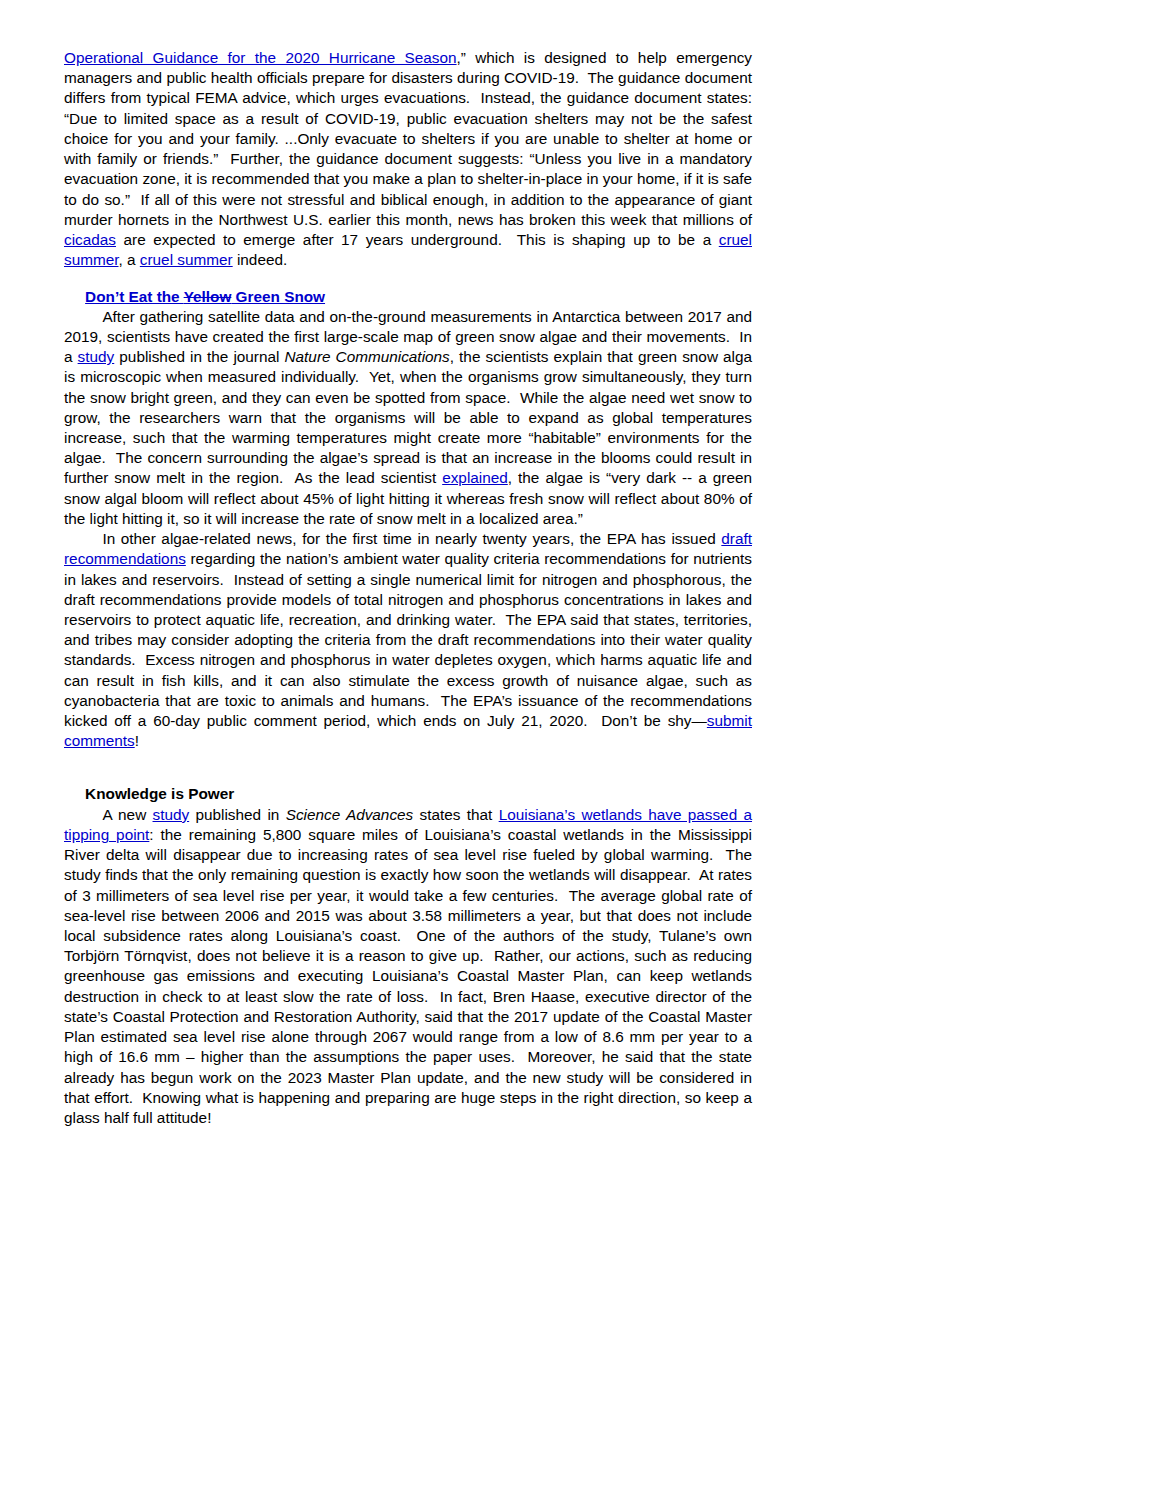Operational Guidance for the 2020 Hurricane Season,” which is designed to help emergency managers and public health officials prepare for disasters during COVID-19. The guidance document differs from typical FEMA advice, which urges evacuations. Instead, the guidance document states: “Due to limited space as a result of COVID-19, public evacuation shelters may not be the safest choice for you and your family. ...Only evacuate to shelters if you are unable to shelter at home or with family or friends.” Further, the guidance document suggests: “Unless you live in a mandatory evacuation zone, it is recommended that you make a plan to shelter-in-place in your home, if it is safe to do so.” If all of this were not stressful and biblical enough, in addition to the appearance of giant murder hornets in the Northwest U.S. earlier this month, news has broken this week that millions of cicadas are expected to emerge after 17 years underground. This is shaping up to be a cruel summer, a cruel summer indeed.
Don’t Eat the Yellow Green Snow
After gathering satellite data and on-the-ground measurements in Antarctica between 2017 and 2019, scientists have created the first large-scale map of green snow algae and their movements. In a study published in the journal Nature Communications, the scientists explain that green snow alga is microscopic when measured individually. Yet, when the organisms grow simultaneously, they turn the snow bright green, and they can even be spotted from space. While the algae need wet snow to grow, the researchers warn that the organisms will be able to expand as global temperatures increase, such that the warming temperatures might create more “habitable” environments for the algae. The concern surrounding the algae’s spread is that an increase in the blooms could result in further snow melt in the region. As the lead scientist explained, the algae is “very dark -- a green snow algal bloom will reflect about 45% of light hitting it whereas fresh snow will reflect about 80% of the light hitting it, so it will increase the rate of snow melt in a localized area.”
In other algae-related news, for the first time in nearly twenty years, the EPA has issued draft recommendations regarding the nation’s ambient water quality criteria recommendations for nutrients in lakes and reservoirs. Instead of setting a single numerical limit for nitrogen and phosphorous, the draft recommendations provide models of total nitrogen and phosphorus concentrations in lakes and reservoirs to protect aquatic life, recreation, and drinking water. The EPA said that states, territories, and tribes may consider adopting the criteria from the draft recommendations into their water quality standards. Excess nitrogen and phosphorus in water depletes oxygen, which harms aquatic life and can result in fish kills, and it can also stimulate the excess growth of nuisance algae, such as cyanobacteria that are toxic to animals and humans. The EPA’s issuance of the recommendations kicked off a 60-day public comment period, which ends on July 21, 2020. Don’t be shy—submit comments!
Knowledge is Power
A new study published in Science Advances states that Louisiana’s wetlands have passed a tipping point: the remaining 5,800 square miles of Louisiana’s coastal wetlands in the Mississippi River delta will disappear due to increasing rates of sea level rise fueled by global warming. The study finds that the only remaining question is exactly how soon the wetlands will disappear. At rates of 3 millimeters of sea level rise per year, it would take a few centuries. The average global rate of sea-level rise between 2006 and 2015 was about 3.58 millimeters a year, but that does not include local subsidence rates along Louisiana’s coast. One of the authors of the study, Tulane’s own Torbjörn Törnqvist, does not believe it is a reason to give up. Rather, our actions, such as reducing greenhouse gas emissions and executing Louisiana’s Coastal Master Plan, can keep wetlands destruction in check to at least slow the rate of loss. In fact, Bren Haase, executive director of the state’s Coastal Protection and Restoration Authority, said that the 2017 update of the Coastal Master Plan estimated sea level rise alone through 2067 would range from a low of 8.6 mm per year to a high of 16.6 mm – higher than the assumptions the paper uses. Moreover, he said that the state already has begun work on the 2023 Master Plan update, and the new study will be considered in that effort. Knowing what is happening and preparing are huge steps in the right direction, so keep a glass half full attitude!